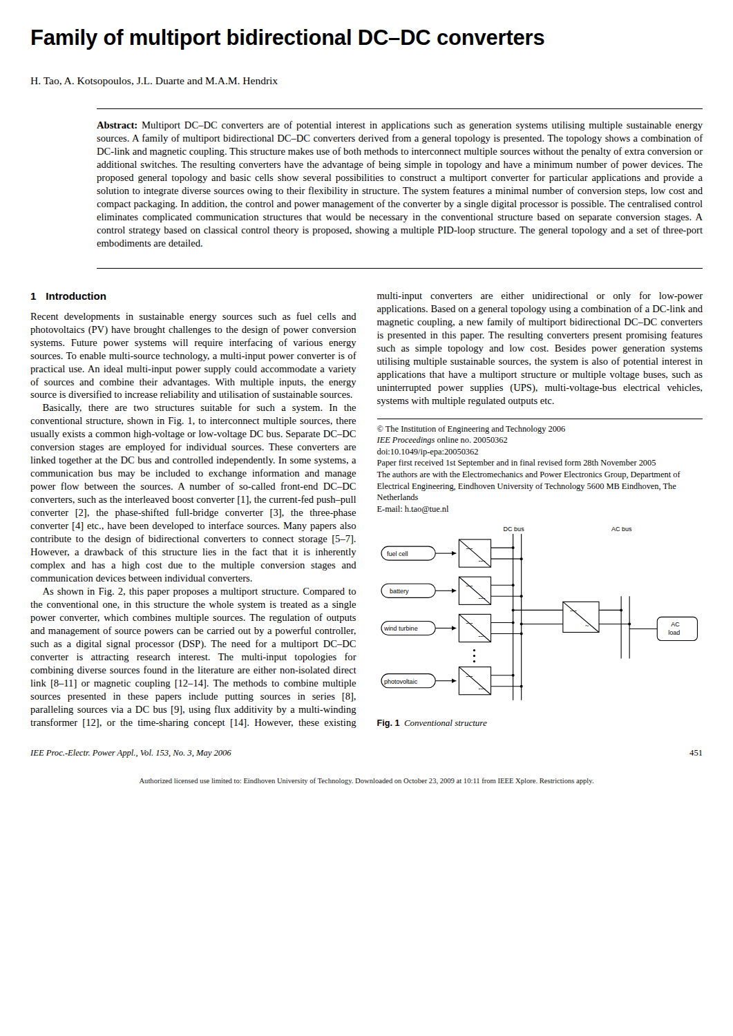Family of multiport bidirectional DC–DC converters
H. Tao, A. Kotsopoulos, J.L. Duarte and M.A.M. Hendrix
Abstract: Multiport DC–DC converters are of potential interest in applications such as generation systems utilising multiple sustainable energy sources. A family of multiport bidirectional DC–DC converters derived from a general topology is presented. The topology shows a combination of DC-link and magnetic coupling. This structure makes use of both methods to interconnect multiple sources without the penalty of extra conversion or additional switches. The resulting converters have the advantage of being simple in topology and have a minimum number of power devices. The proposed general topology and basic cells show several possibilities to construct a multiport converter for particular applications and provide a solution to integrate diverse sources owing to their flexibility in structure. The system features a minimal number of conversion steps, low cost and compact packaging. In addition, the control and power management of the converter by a single digital processor is possible. The centralised control eliminates complicated communication structures that would be necessary in the conventional structure based on separate conversion stages. A control strategy based on classical control theory is proposed, showing a multiple PID-loop structure. The general topology and a set of three-port embodiments are detailed.
1 Introduction
Recent developments in sustainable energy sources such as fuel cells and photovoltaics (PV) have brought challenges to the design of power conversion systems. Future power systems will require interfacing of various energy sources. To enable multi-source technology, a multi-input power converter is of practical use. An ideal multi-input power supply could accommodate a variety of sources and combine their advantages. With multiple inputs, the energy source is diversified to increase reliability and utilisation of sustainable sources.
Basically, there are two structures suitable for such a system. In the conventional structure, shown in Fig. 1, to interconnect multiple sources, there usually exists a common high-voltage or low-voltage DC bus. Separate DC–DC conversion stages are employed for individual sources. These converters are linked together at the DC bus and controlled independently. In some systems, a communication bus may be included to exchange information and manage power flow between the sources. A number of so-called front-end DC–DC converters, such as the interleaved boost converter [1], the current-fed push–pull converter [2], the phase-shifted full-bridge converter [3], the three-phase converter [4] etc., have been developed to interface sources. Many papers also contribute to the design of bidirectional converters to connect storage [5–7]. However, a drawback of this structure lies in the fact that it is inherently complex and has a high cost due to the multiple conversion stages and communication devices between individual converters.
As shown in Fig. 2, this paper proposes a multiport structure. Compared to the conventional one, in this structure the whole system is treated as a single power converter, which combines multiple sources. The regulation of outputs and management of source powers can be carried out by a powerful controller, such as a digital signal processor (DSP). The need for a multiport DC–DC converter is attracting research interest. The multi-input topologies for combining diverse sources found in the literature are either non-isolated direct link [8–11] or magnetic coupling [12–14]. The methods to combine multiple sources presented in these papers include putting sources in series [8], paralleling sources via a DC bus [9], using flux additivity by a multi-winding transformer [12], or the time-sharing concept [14]. However, these existing multi-input converters are either unidirectional or only for low-power applications. Based on a general topology using a combination of a DC-link and magnetic coupling, a new family of multiport bidirectional DC–DC converters is presented in this paper. The resulting converters present promising features such as simple topology and low cost. Besides power generation systems utilising multiple sustainable sources, the system is also of potential interest in applications that have a multiport structure or multiple voltage buses, such as uninterrupted power supplies (UPS), multi-voltage-bus electrical vehicles, systems with multiple regulated outputs etc.
© The Institution of Engineering and Technology 2006
IEE Proceedings online no. 20050362
doi:10.1049/ip-epa:20050362
Paper first received 1st September and in final revised form 28th November 2005
The authors are with the Electromechanics and Power Electronics Group, Department of Electrical Engineering, Eindhoven University of Technology 5600 MB Eindhoven, The Netherlands
E-mail: h.tao@tue.nl
fuel cell battery wind turbine photovoltaic DC bus AC bus AC load --- --- --- --- --- --- --- --- --- ~
Fig. 1 Conventional structure
IEE Proc.-Electr. Power Appl., Vol. 153, No. 3, May 2006
451
Authorized licensed use limited to: Eindhoven University of Technology. Downloaded on October 23, 2009 at 10:11 from IEEE Xplore. Restrictions apply.